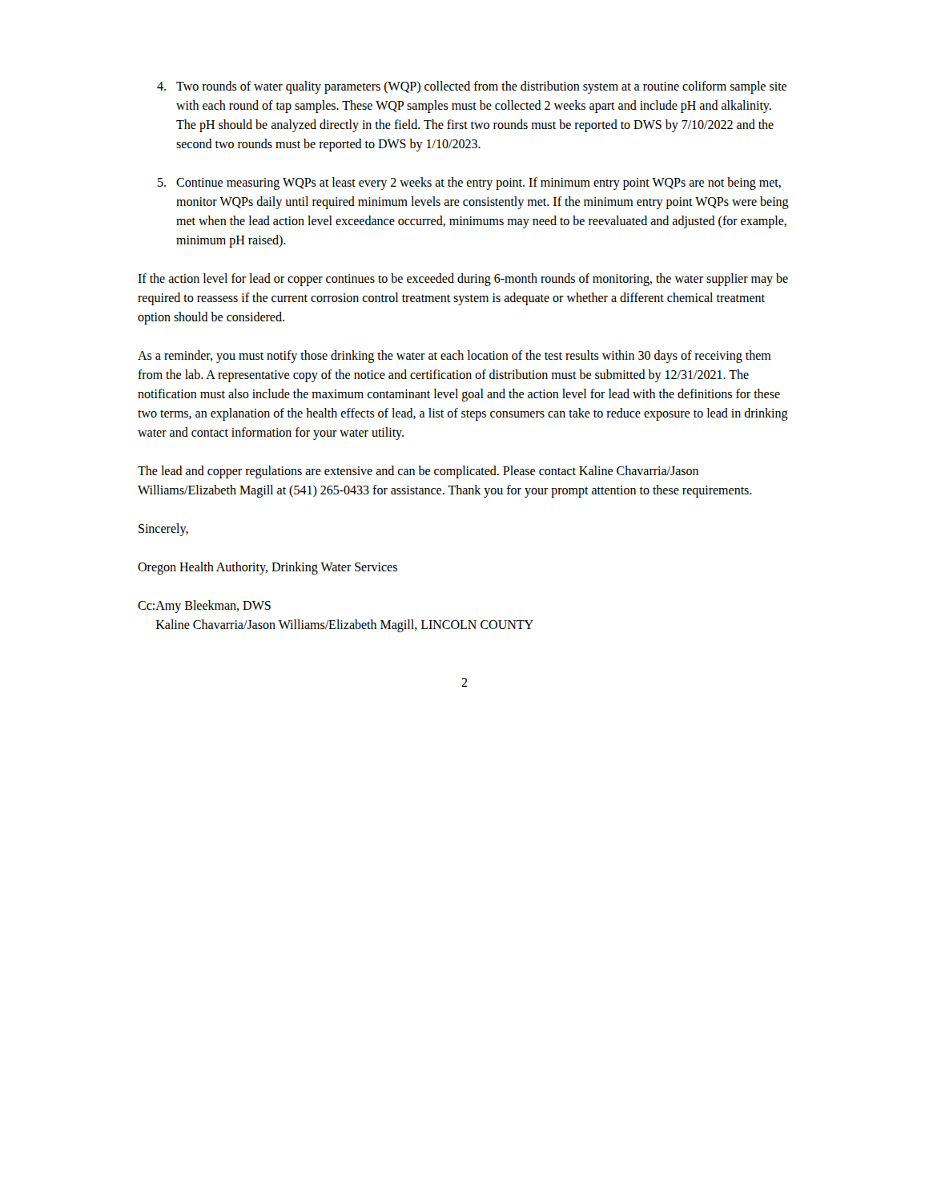Two rounds of water quality parameters (WQP) collected from the distribution system at a routine coliform sample site with each round of tap samples. These WQP samples must be collected 2 weeks apart and include pH and alkalinity. The pH should be analyzed directly in the field. The first two rounds must be reported to DWS by 7/10/2022 and the second two rounds must be reported to DWS by 1/10/2023.
Continue measuring WQPs at least every 2 weeks at the entry point. If minimum entry point WQPs are not being met, monitor WQPs daily until required minimum levels are consistently met. If the minimum entry point WQPs were being met when the lead action level exceedance occurred, minimums may need to be reevaluated and adjusted (for example, minimum pH raised).
If the action level for lead or copper continues to be exceeded during 6-month rounds of monitoring, the water supplier may be required to reassess if the current corrosion control treatment system is adequate or whether a different chemical treatment option should be considered.
As a reminder, you must notify those drinking the water at each location of the test results within 30 days of receiving them from the lab. A representative copy of the notice and certification of distribution must be submitted by 12/31/2021. The notification must also include the maximum contaminant level goal and the action level for lead with the definitions for these two terms, an explanation of the health effects of lead, a list of steps consumers can take to reduce exposure to lead in drinking water and contact information for your water utility.
The lead and copper regulations are extensive and can be complicated. Please contact Kaline Chavarria/Jason Williams/Elizabeth Magill at (541) 265-0433 for assistance. Thank you for your prompt attention to these requirements.
Sincerely,
Oregon Health Authority, Drinking Water Services
| Cc: | Amy Bleekman, DWS Kaline Chavarria/Jason Williams/Elizabeth Magill, LINCOLN COUNTY |
2